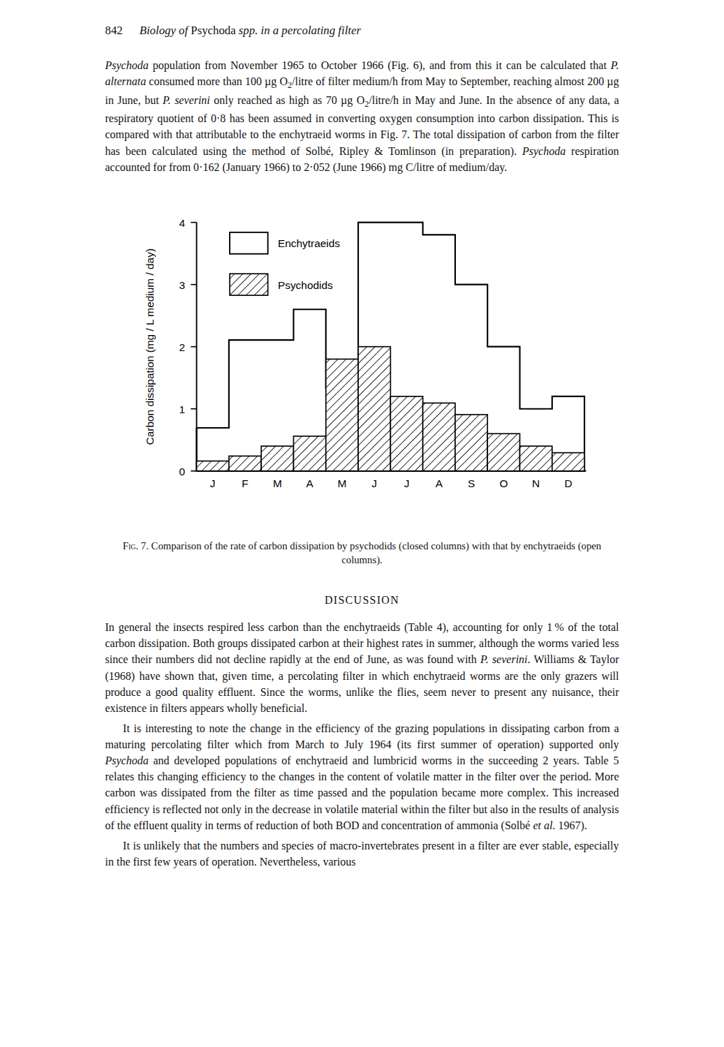842 Biology of Psychoda spp. in a percolating filter
Psychoda population from November 1965 to October 1966 (Fig. 6), and from this it can be calculated that P. alternata consumed more than 100 µg O2/litre of filter medium/h from May to September, reaching almost 200 µg in June, but P. severini only reached as high as 70 µg O2/litre/h in May and June. In the absence of any data, a respiratory quotient of 0·8 has been assumed in converting oxygen consumption into carbon dissipation. This is compared with that attributable to the enchytraeid worms in Fig. 7. The total dissipation of carbon from the filter has been calculated using the method of Solbé, Ripley & Tomlinson (in preparation). Psychoda respiration accounted for from 0·162 (January 1966) to 2·052 (June 1966) mg C/litre of medium/day.
0 1 2 3 4 Carbon dissipation (mg / L medium / day) J F M A M J J A S O N D Enchytraeids Psychodids
Fig. 7. Comparison of the rate of carbon dissipation by psychodids (closed columns) with that by enchytraeids (open columns).
DISCUSSION
In general the insects respired less carbon than the enchytraeids (Table 4), accounting for only 1 % of the total carbon dissipation. Both groups dissipated carbon at their highest rates in summer, although the worms varied less since their numbers did not decline rapidly at the end of June, as was found with P. severini. Williams & Taylor (1968) have shown that, given time, a percolating filter in which enchytraeid worms are the only grazers will produce a good quality effluent. Since the worms, unlike the flies, seem never to present any nuisance, their existence in filters appears wholly beneficial.
It is interesting to note the change in the efficiency of the grazing populations in dissipating carbon from a maturing percolating filter which from March to July 1964 (its first summer of operation) supported only Psychoda and developed populations of enchytraeid and lumbricid worms in the succeeding 2 years. Table 5 relates this changing efficiency to the changes in the content of volatile matter in the filter over the period. More carbon was dissipated from the filter as time passed and the population became more complex. This increased efficiency is reflected not only in the decrease in volatile material within the filter but also in the results of analysis of the effluent quality in terms of reduction of both BOD and concentration of ammonia (Solbé et al. 1967).
It is unlikely that the numbers and species of macro-invertebrates present in a filter are ever stable, especially in the first few years of operation. Nevertheless, various